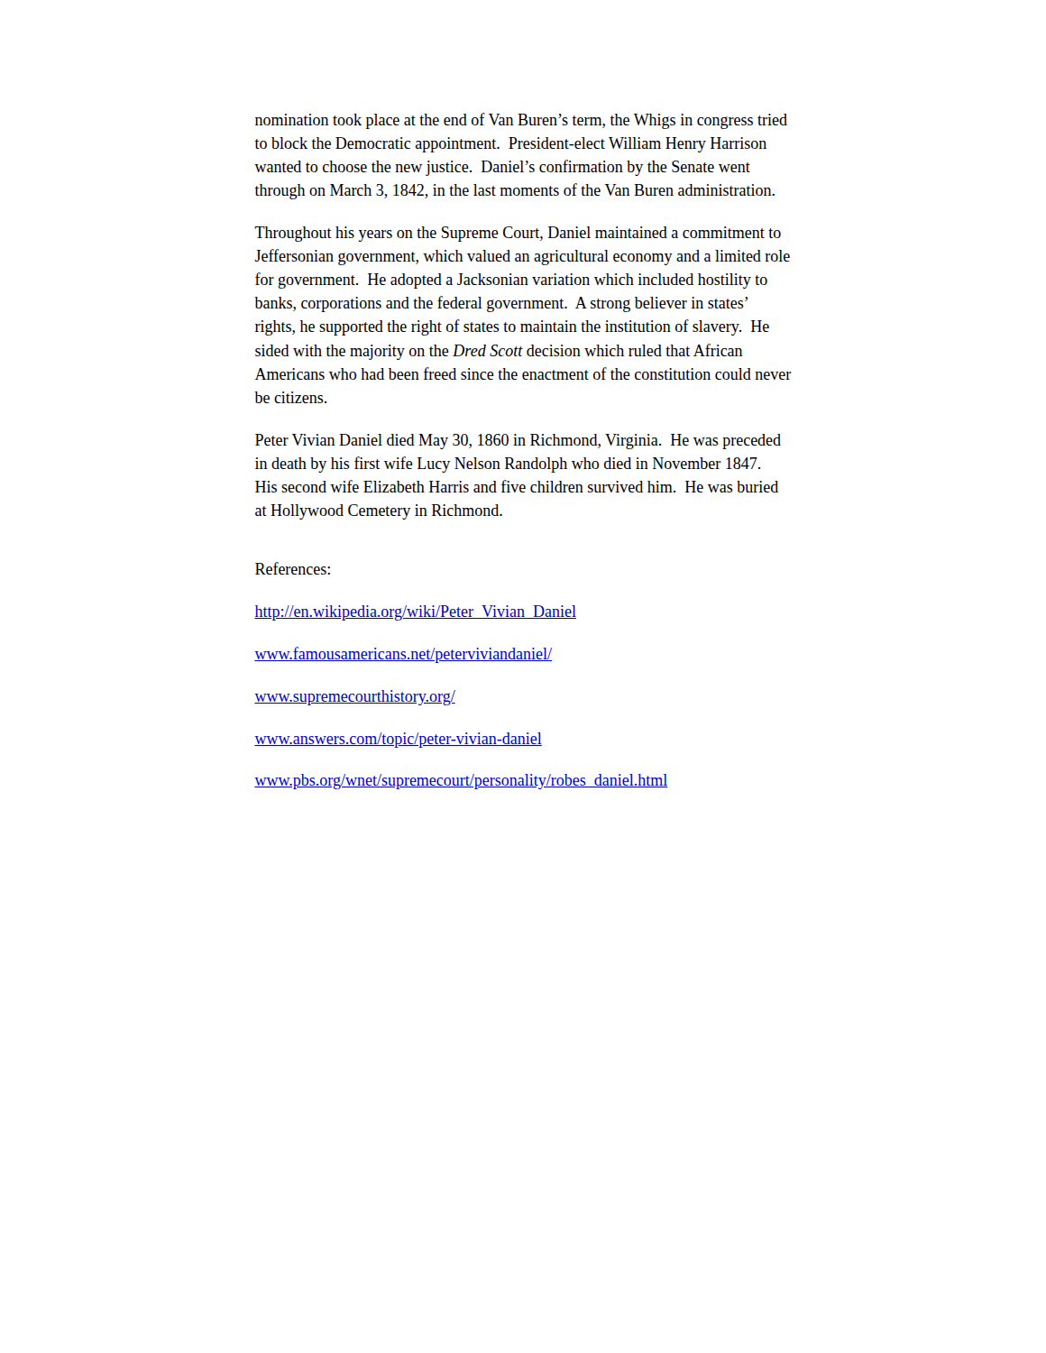nomination took place at the end of Van Buren’s term, the Whigs in congress tried to block the Democratic appointment. President-elect William Henry Harrison wanted to choose the new justice. Daniel’s confirmation by the Senate went through on March 3, 1842, in the last moments of the Van Buren administration.
Throughout his years on the Supreme Court, Daniel maintained a commitment to Jeffersonian government, which valued an agricultural economy and a limited role for government. He adopted a Jacksonian variation which included hostility to banks, corporations and the federal government. A strong believer in states’ rights, he supported the right of states to maintain the institution of slavery. He sided with the majority on the Dred Scott decision which ruled that African Americans who had been freed since the enactment of the constitution could never be citizens.
Peter Vivian Daniel died May 30, 1860 in Richmond, Virginia. He was preceded in death by his first wife Lucy Nelson Randolph who died in November 1847. His second wife Elizabeth Harris and five children survived him. He was buried at Hollywood Cemetery in Richmond.
References:
http://en.wikipedia.org/wiki/Peter_Vivian_Daniel
www.famousamericans.net/peterviviandaniel/
www.supremecourthistory.org/
www.answers.com/topic/peter-vivian-daniel
www.pbs.org/wnet/supremecourt/personality/robes_daniel.html